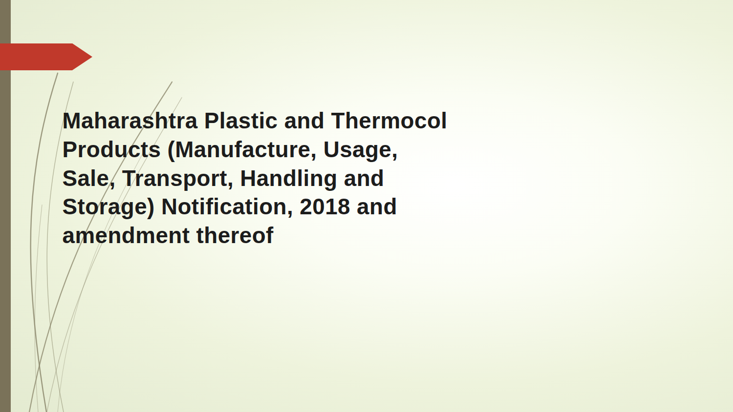Maharashtra Plastic and Thermocol Products (Manufacture, Usage, Sale, Transport, Handling and Storage) Notification, 2018 and amendment thereof